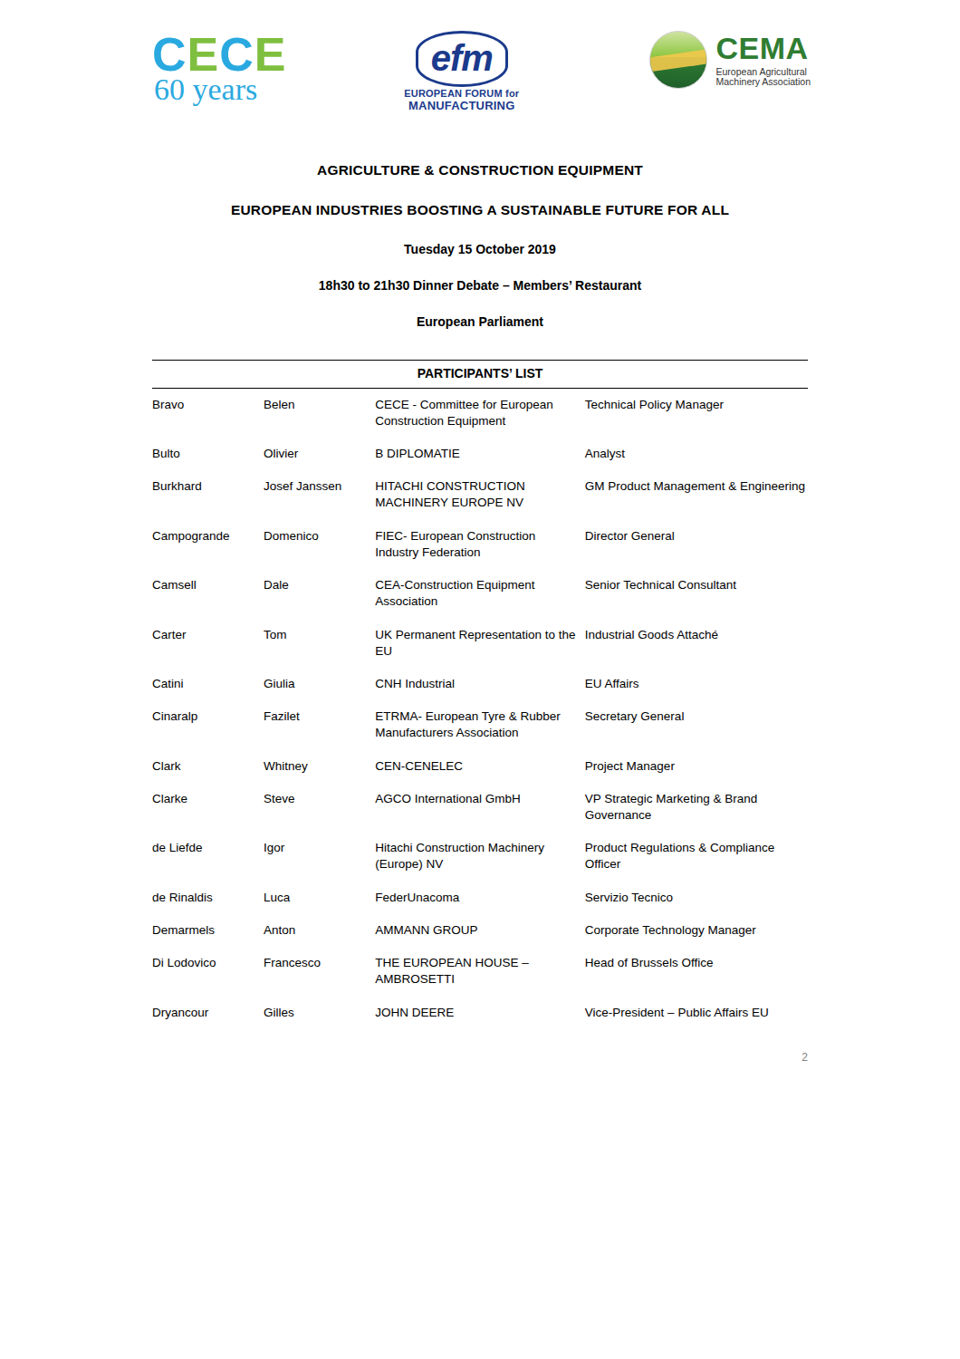CECE
60 years
efm
EUROPEAN FORUM for MANUFACTURING
CEMA European Agricultural
Machinery Association
AGRICULTURE & CONSTRUCTION EQUIPMENT
EUROPEAN INDUSTRIES BOOSTING A SUSTAINABLE FUTURE FOR ALL
Tuesday 15 October 2019
18h30 to 21h30 Dinner Debate – Members’ Restaurant
European Parliament
PARTICIPANTS’ LIST
| Bravo | Belen | CECE - Committee for European Construction Equipment | Technical Policy Manager |
| Bulto | Olivier | B DIPLOMATIE | Analyst |
| Burkhard | Josef Janssen | HITACHI CONSTRUCTION MACHINERY EUROPE NV | GM Product Management & Engineering |
| Campogrande | Domenico | FIEC- European Construction Industry Federation | Director General |
| Camsell | Dale | CEA-Construction Equipment Association | Senior Technical Consultant |
| Carter | Tom | UK Permanent Representation to the EU | Industrial Goods Attaché |
| Catini | Giulia | CNH Industrial | EU Affairs |
| Cinaralp | Fazilet | ETRMA- European Tyre & Rubber Manufacturers Association | Secretary General |
| Clark | Whitney | CEN-CENELEC | Project Manager |
| Clarke | Steve | AGCO International GmbH | VP Strategic Marketing & Brand Governance |
| de Liefde | Igor | Hitachi Construction Machinery (Europe) NV | Product Regulations & Compliance Officer |
| de Rinaldis | Luca | FederUnacoma | Servizio Tecnico |
| Demarmels | Anton | AMMANN GROUP | Corporate Technology Manager |
| Di Lodovico | Francesco | THE EUROPEAN HOUSE – AMBROSETTI | Head of Brussels Office |
| Dryancour | Gilles | JOHN DEERE | Vice-President – Public Affairs EU |
2